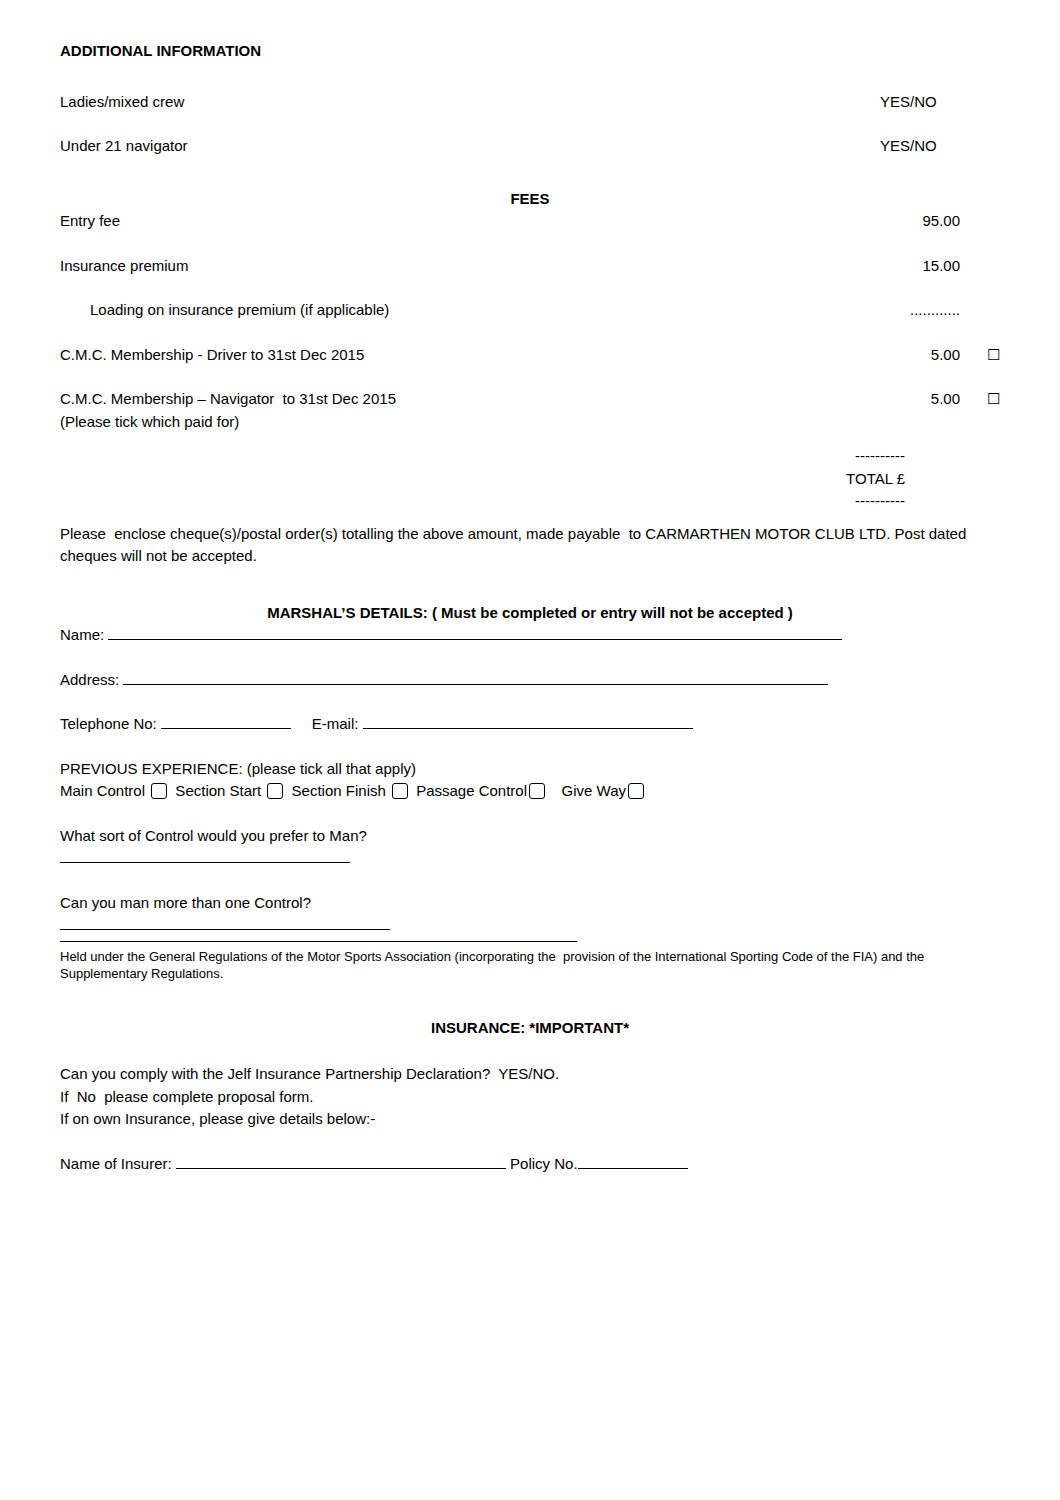ADDITIONAL INFORMATION
Ladies/mixed crew YES/NO
Under 21 navigator YES/NO
FEES
Entry fee 95.00
Insurance premium 15.00
Loading on insurance premium (if applicable) ............
C.M.C. Membership - Driver to 31st Dec 2015 5.00 ☐
C.M.C. Membership – Navigator to 31st Dec 2015
(Please tick which paid for) 5.00 ☐
----------
TOTAL £
----------
Please enclose cheque(s)/postal order(s) totalling the above amount, made payable to CARMARTHEN MOTOR CLUB LTD. Post dated cheques will not be accepted.
MARSHAL’S DETAILS: ( Must be completed or entry will not be accepted )
Name:
Address:
Telephone No: E-mail:
PREVIOUS EXPERIENCE: (please tick all that apply)
Main Control Section Start Section Finish Passage Control Give Way
What sort of Control would you prefer to Man?
Can you man more than one Control?
Held under the General Regulations of the Motor Sports Association (incorporating the provision of the International Sporting Code of the FIA) and the Supplementary Regulations.
INSURANCE: *IMPORTANT*
Can you comply with the Jelf Insurance Partnership Declaration? YES/NO.
If No please complete proposal form.
If on own Insurance, please give details below:-
Name of Insurer: Policy No.